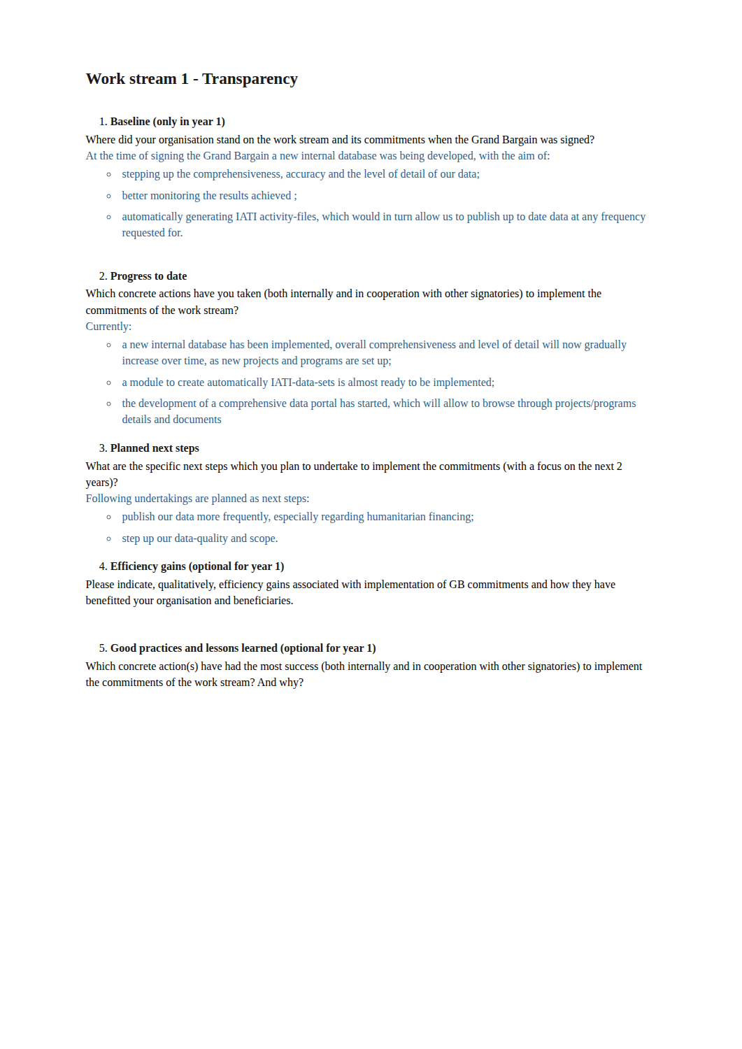Work stream 1 - Transparency
Baseline (only in year 1)
Where did your organisation stand on the work stream and its commitments when the Grand Bargain was signed?
At the time of signing the Grand Bargain a new internal database was being developed, with the aim of:
stepping up the comprehensiveness, accuracy and the level of detail of our data;
better monitoring the results achieved ;
automatically generating IATI activity-files, which would in turn allow us to publish up to date data at any frequency requested for.
Progress to date
Which concrete actions have you taken (both internally and in cooperation with other signatories) to implement the commitments of the work stream?
Currently:
a new internal database has been implemented, overall comprehensiveness and level of detail will now gradually increase over time, as new projects and programs are set up;
a module to create automatically IATI-data-sets is almost ready to be implemented;
the development of a comprehensive data portal has started, which will allow to browse through projects/programs details and documents
Planned next steps
What are the specific next steps which you plan to undertake to implement the commitments (with a focus on the next 2 years)?
Following undertakings are planned as next steps:
publish our data more frequently, especially regarding humanitarian financing;
step up our data-quality and scope.
Efficiency gains (optional for year 1)
Please indicate, qualitatively, efficiency gains associated with implementation of GB commitments and how they have benefitted your organisation and beneficiaries.
Good practices and lessons learned (optional for year 1)
Which concrete action(s) have had the most success (both internally and in cooperation with other signatories) to implement the commitments of the work stream? And why?